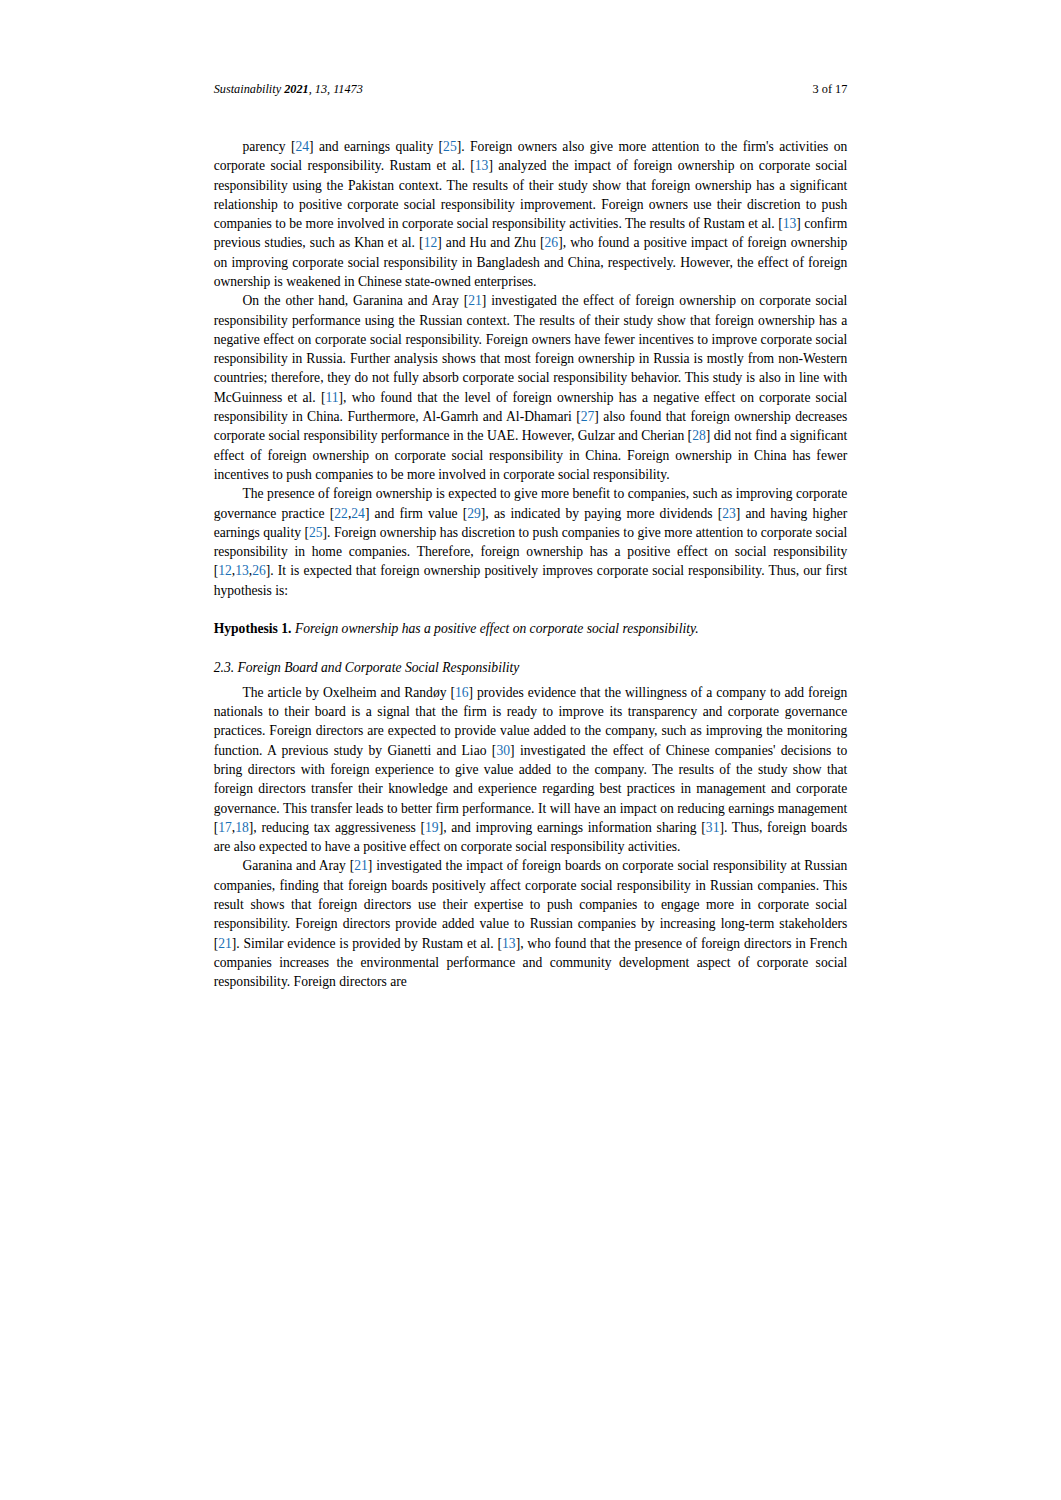Sustainability 2021, 13, 11473
3 of 17
parency [24] and earnings quality [25]. Foreign owners also give more attention to the firm's activities on corporate social responsibility. Rustam et al. [13] analyzed the impact of foreign ownership on corporate social responsibility using the Pakistan context. The results of their study show that foreign ownership has a significant relationship to positive corporate social responsibility improvement. Foreign owners use their discretion to push companies to be more involved in corporate social responsibility activities. The results of Rustam et al. [13] confirm previous studies, such as Khan et al. [12] and Hu and Zhu [26], who found a positive impact of foreign ownership on improving corporate social responsibility in Bangladesh and China, respectively. However, the effect of foreign ownership is weakened in Chinese state-owned enterprises.
On the other hand, Garanina and Aray [21] investigated the effect of foreign ownership on corporate social responsibility performance using the Russian context. The results of their study show that foreign ownership has a negative effect on corporate social responsibility. Foreign owners have fewer incentives to improve corporate social responsibility in Russia. Further analysis shows that most foreign ownership in Russia is mostly from non-Western countries; therefore, they do not fully absorb corporate social responsibility behavior. This study is also in line with McGuinness et al. [11], who found that the level of foreign ownership has a negative effect on corporate social responsibility in China. Furthermore, Al-Gamrh and Al-Dhamari [27] also found that foreign ownership decreases corporate social responsibility performance in the UAE. However, Gulzar and Cherian [28] did not find a significant effect of foreign ownership on corporate social responsibility in China. Foreign ownership in China has fewer incentives to push companies to be more involved in corporate social responsibility.
The presence of foreign ownership is expected to give more benefit to companies, such as improving corporate governance practice [22,24] and firm value [29], as indicated by paying more dividends [23] and having higher earnings quality [25]. Foreign ownership has discretion to push companies to give more attention to corporate social responsibility in home companies. Therefore, foreign ownership has a positive effect on social responsibility [12,13,26]. It is expected that foreign ownership positively improves corporate social responsibility. Thus, our first hypothesis is:
Hypothesis 1. Foreign ownership has a positive effect on corporate social responsibility.
2.3. Foreign Board and Corporate Social Responsibility
The article by Oxelheim and Randøy [16] provides evidence that the willingness of a company to add foreign nationals to their board is a signal that the firm is ready to improve its transparency and corporate governance practices. Foreign directors are expected to provide value added to the company, such as improving the monitoring function. A previous study by Gianetti and Liao [30] investigated the effect of Chinese companies' decisions to bring directors with foreign experience to give value added to the company. The results of the study show that foreign directors transfer their knowledge and experience regarding best practices in management and corporate governance. This transfer leads to better firm performance. It will have an impact on reducing earnings management [17,18], reducing tax aggressiveness [19], and improving earnings information sharing [31]. Thus, foreign boards are also expected to have a positive effect on corporate social responsibility activities.
Garanina and Aray [21] investigated the impact of foreign boards on corporate social responsibility at Russian companies, finding that foreign boards positively affect corporate social responsibility in Russian companies. This result shows that foreign directors use their expertise to push companies to engage more in corporate social responsibility. Foreign directors provide added value to Russian companies by increasing long-term stakeholders [21]. Similar evidence is provided by Rustam et al. [13], who found that the presence of foreign directors in French companies increases the environmental performance and community development aspect of corporate social responsibility. Foreign directors are